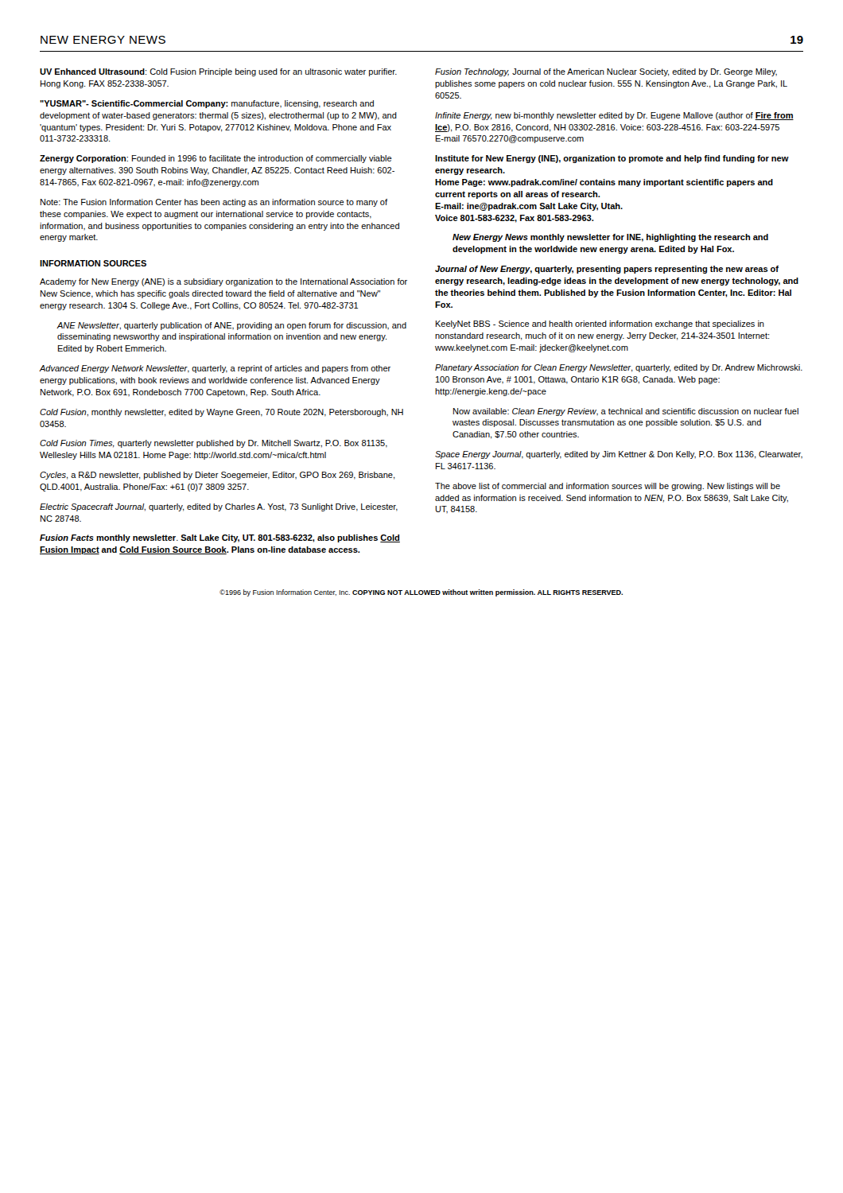NEW ENERGY NEWS
19
UV Enhanced Ultrasound: Cold Fusion Principle being used for an ultrasonic water purifier. Hong Kong. FAX 852-2338-3057.
"YUSMAR"- Scientific-Commercial Company: manufacture, licensing, research and development of water-based generators: thermal (5 sizes), electrothermal (up to 2 MW), and 'quantum' types. President: Dr. Yuri S. Potapov, 277012 Kishinev, Moldova. Phone and Fax 011-3732-233318.
Zenergy Corporation: Founded in 1996 to facilitate the introduction of commercially viable energy alternatives. 390 South Robins Way, Chandler, AZ 85225. Contact Reed Huish: 602-814-7865, Fax 602-821-0967, e-mail: info@zenergy.com
Note: The Fusion Information Center has been acting as an information source to many of these companies. We expect to augment our international service to provide contacts, information, and business opportunities to companies considering an entry into the enhanced energy market.
INFORMATION SOURCES
Academy for New Energy (ANE) is a subsidiary organization to the International Association for New Science, which has specific goals directed toward the field of alternative and "New" energy research. 1304 S. College Ave., Fort Collins, CO 80524. Tel. 970-482-3731
ANE Newsletter, quarterly publication of ANE, providing an open forum for discussion, and disseminating newsworthy and inspirational information on invention and new energy. Edited by Robert Emmerich.
Advanced Energy Network Newsletter, quarterly, a reprint of articles and papers from other energy publications, with book reviews and worldwide conference list. Advanced Energy Network, P.O. Box 691, Rondebosch 7700 Capetown, Rep. South Africa.
Cold Fusion, monthly newsletter, edited by Wayne Green, 70 Route 202N, Petersborough, NH 03458.
Cold Fusion Times, quarterly newsletter published by Dr. Mitchell Swartz, P.O. Box 81135, Wellesley Hills MA 02181. Home Page: http://world.std.com/~mica/cft.html
Cycles, a R&D newsletter, published by Dieter Soegemeier, Editor, GPO Box 269, Brisbane, QLD.4001, Australia. Phone/Fax: +61 (0)7 3809 3257.
Electric Spacecraft Journal, quarterly, edited by Charles A. Yost, 73 Sunlight Drive, Leicester, NC 28748.
Fusion Facts monthly newsletter. Salt Lake City, UT. 801-583-6232, also publishes Cold Fusion Impact and Cold Fusion Source Book. Plans on-line database access.
Fusion Technology, Journal of the American Nuclear Society, edited by Dr. George Miley, publishes some papers on cold nuclear fusion. 555 N. Kensington Ave., La Grange Park, IL 60525.
Infinite Energy, new bi-monthly newsletter edited by Dr. Eugene Mallove (author of Fire from Ice), P.O. Box 2816, Concord, NH 03302-2816. Voice: 603-228-4516. Fax: 603-224-5975
E-mail 76570.2270@compuserve.com
Institute for New Energy (INE), organization to promote and help find funding for new energy research.
Home Page: www.padrak.com/ine/ contains many important scientific papers and current reports on all areas of research.
E-mail: ine@padrak.com Salt Lake City, Utah.
Voice 801-583-6232, Fax 801-583-2963.
New Energy News monthly newsletter for INE, highlighting the research and development in the worldwide new energy arena. Edited by Hal Fox.
Journal of New Energy, quarterly, presenting papers representing the new areas of energy research, leading-edge ideas in the development of new energy technology, and the theories behind them. Published by the Fusion Information Center, Inc. Editor: Hal Fox.
KeelyNet BBS - Science and health oriented information exchange that specializes in nonstandard research, much of it on new energy. Jerry Decker, 214-324-3501 Internet: www.keelynet.com E-mail: jdecker@keelynet.com
Planetary Association for Clean Energy Newsletter, quarterly, edited by Dr. Andrew Michrowski. 100 Bronson Ave, # 1001, Ottawa, Ontario K1R 6G8, Canada. Web page: http://energie.keng.de/~pace
Now available: Clean Energy Review, a technical and scientific discussion on nuclear fuel wastes disposal. Discusses transmutation as one possible solution. $5 U.S. and Canadian, $7.50 other countries.
Space Energy Journal, quarterly, edited by Jim Kettner & Don Kelly, P.O. Box 1136, Clearwater, FL 34617-1136.
The above list of commercial and information sources will be growing. New listings will be added as information is received. Send information to NEN, P.O. Box 58639, Salt Lake City, UT, 84158.
©1996 by Fusion Information Center, Inc. COPYING NOT ALLOWED without written permission. ALL RIGHTS RESERVED.